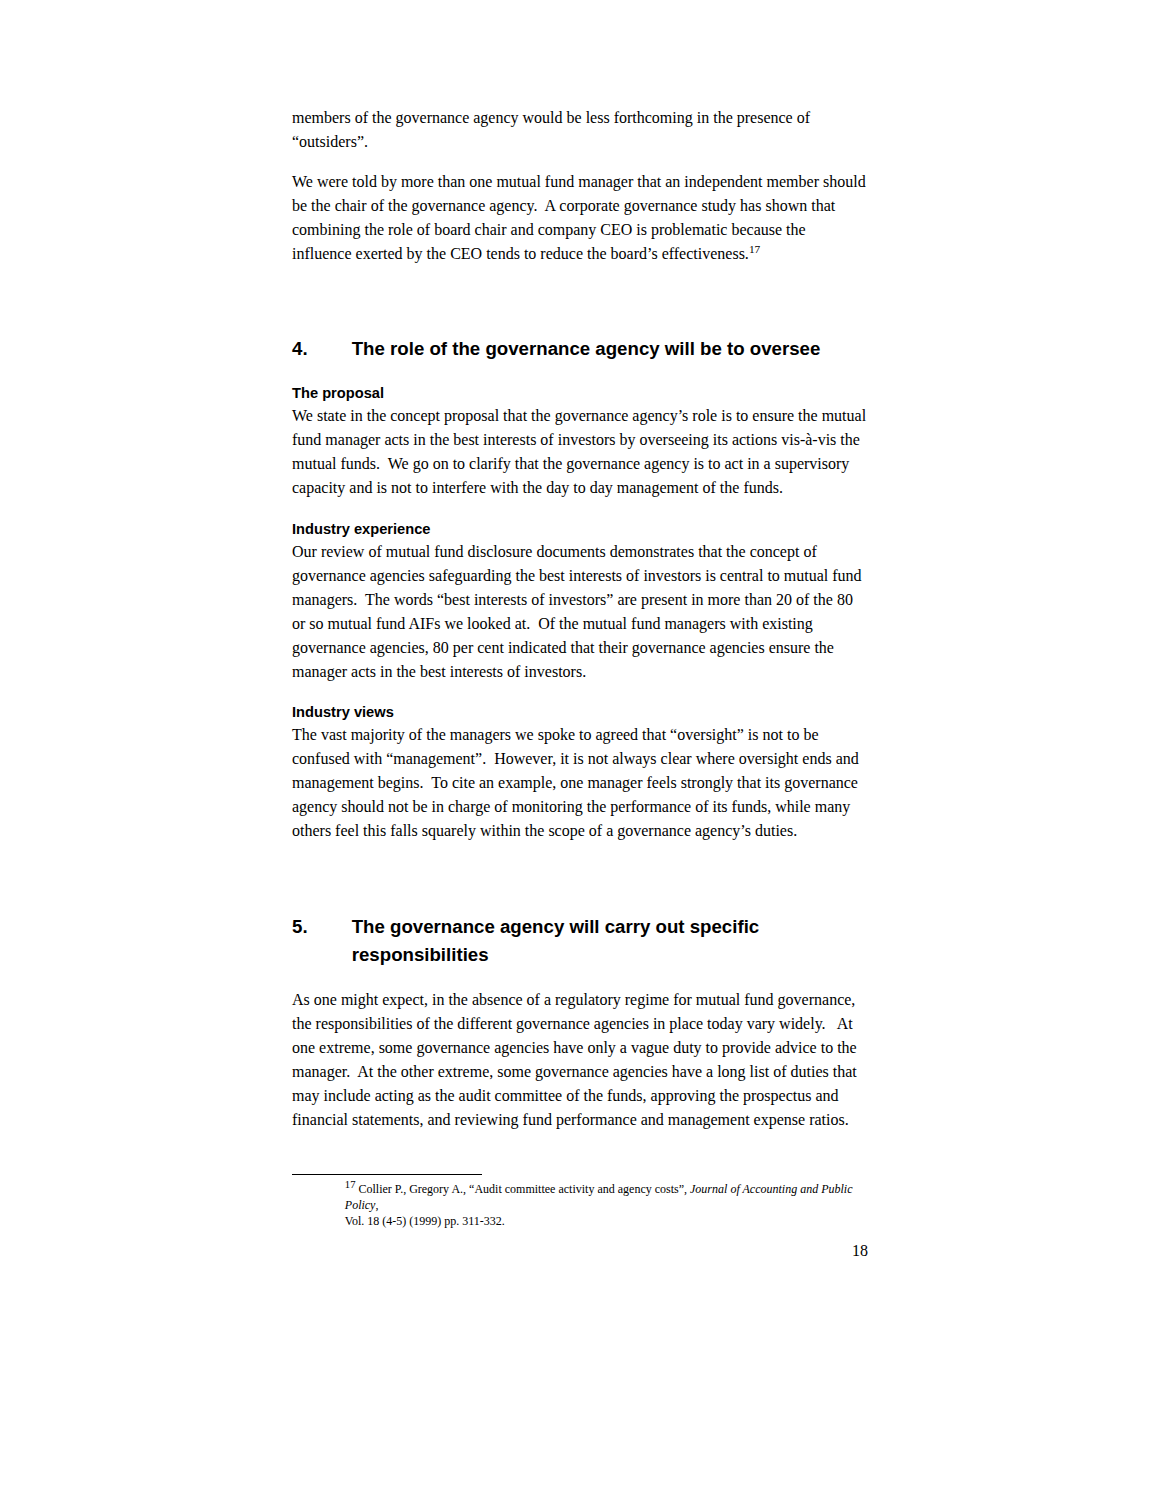members of the governance agency would be less forthcoming in the presence of “outsiders”.
We were told by more than one mutual fund manager that an independent member should be the chair of the governance agency. A corporate governance study has shown that combining the role of board chair and company CEO is problematic because the influence exerted by the CEO tends to reduce the board’s effectiveness.17
4. The role of the governance agency will be to oversee
The proposal
We state in the concept proposal that the governance agency’s role is to ensure the mutual fund manager acts in the best interests of investors by overseeing its actions vis-à-vis the mutual funds. We go on to clarify that the governance agency is to act in a supervisory capacity and is not to interfere with the day to day management of the funds.
Industry experience
Our review of mutual fund disclosure documents demonstrates that the concept of governance agencies safeguarding the best interests of investors is central to mutual fund managers. The words “best interests of investors” are present in more than 20 of the 80 or so mutual fund AIFs we looked at. Of the mutual fund managers with existing governance agencies, 80 per cent indicated that their governance agencies ensure the manager acts in the best interests of investors.
Industry views
The vast majority of the managers we spoke to agreed that “oversight” is not to be confused with “management”. However, it is not always clear where oversight ends and management begins. To cite an example, one manager feels strongly that its governance agency should not be in charge of monitoring the performance of its funds, while many others feel this falls squarely within the scope of a governance agency’s duties.
5. The governance agency will carry out specific
responsibilities
As one might expect, in the absence of a regulatory regime for mutual fund governance, the responsibilities of the different governance agencies in place today vary widely. At one extreme, some governance agencies have only a vague duty to provide advice to the manager. At the other extreme, some governance agencies have a long list of duties that may include acting as the audit committee of the funds, approving the prospectus and financial statements, and reviewing fund performance and management expense ratios.
17 Collier P., Gregory A., “Audit committee activity and agency costs”, Journal of Accounting and Public Policy,Vol. 18 (4-5) (1999) pp. 311-332.
18